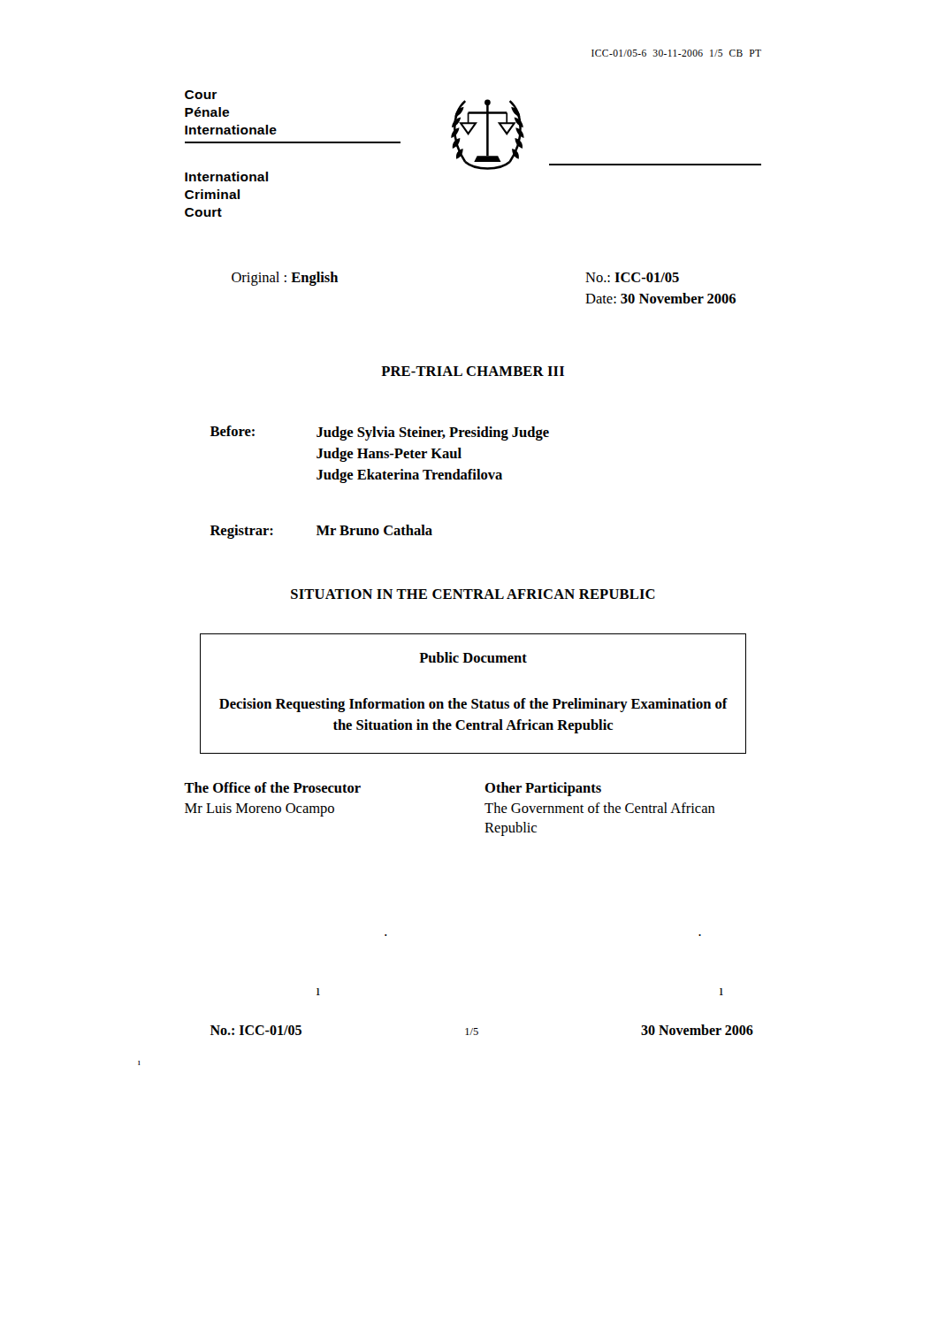ICC-01/05-6 30-11-2006 1/5 CB PT
Cour
Pénale
Internationale
International
Criminal
Court
Original : English
No.: ICC-01/05
Date: 30 November 2006
PRE-TRIAL CHAMBER III
Before:
Judge Sylvia Steiner, Presiding Judge
Judge Hans-Peter Kaul
Judge Ekaterina Trendafilova
Registrar:
Mr Bruno Cathala
SITUATION IN THE CENTRAL AFRICAN REPUBLIC
Public Document
Decision Requesting Information on the Status of the Preliminary Examination of
the Situation in the Central African Republic
The Office of the Prosecutor
Mr Luis Moreno Ocampo
Other Participants
The Government of the Central African
Republic
. . ı ı
No.: ICC-01/05
1/5
30 November 2006
ı